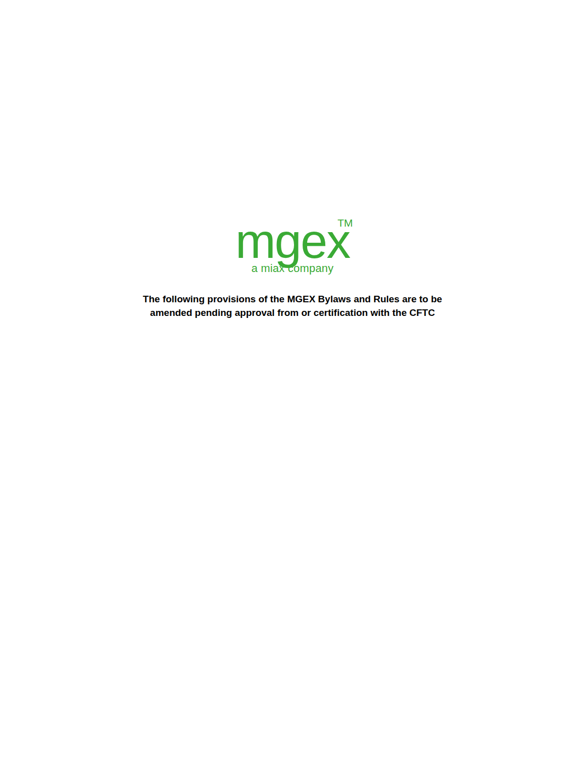mgexTM
a miax company
The following provisions of the MGEX Bylaws and Rules are to be amended pending approval from or certification with the CFTC